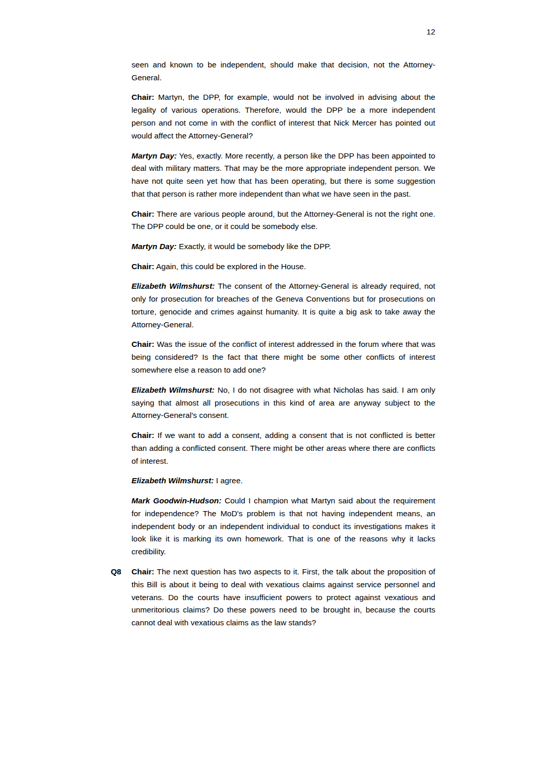12
seen and known to be independent, should make that decision, not the Attorney-General.
Chair: Martyn, the DPP, for example, would not be involved in advising about the legality of various operations. Therefore, would the DPP be a more independent person and not come in with the conflict of interest that Nick Mercer has pointed out would affect the Attorney-General?
Martyn Day: Yes, exactly. More recently, a person like the DPP has been appointed to deal with military matters. That may be the more appropriate independent person. We have not quite seen yet how that has been operating, but there is some suggestion that that person is rather more independent than what we have seen in the past.
Chair: There are various people around, but the Attorney-General is not the right one. The DPP could be one, or it could be somebody else.
Martyn Day: Exactly, it would be somebody like the DPP.
Chair: Again, this could be explored in the House.
Elizabeth Wilmshurst: The consent of the Attorney-General is already required, not only for prosecution for breaches of the Geneva Conventions but for prosecutions on torture, genocide and crimes against humanity. It is quite a big ask to take away the Attorney-General.
Chair: Was the issue of the conflict of interest addressed in the forum where that was being considered? Is the fact that there might be some other conflicts of interest somewhere else a reason to add one?
Elizabeth Wilmshurst: No, I do not disagree with what Nicholas has said. I am only saying that almost all prosecutions in this kind of area are anyway subject to the Attorney-General's consent.
Chair: If we want to add a consent, adding a consent that is not conflicted is better than adding a conflicted consent. There might be other areas where there are conflicts of interest.
Elizabeth Wilmshurst: I agree.
Mark Goodwin-Hudson: Could I champion what Martyn said about the requirement for independence? The MoD's problem is that not having independent means, an independent body or an independent individual to conduct its investigations makes it look like it is marking its own homework. That is one of the reasons why it lacks credibility.
Q8
Chair: The next question has two aspects to it. First, the talk about the proposition of this Bill is about it being to deal with vexatious claims against service personnel and veterans. Do the courts have insufficient powers to protect against vexatious and unmeritorious claims? Do these powers need to be brought in, because the courts cannot deal with vexatious claims as the law stands?